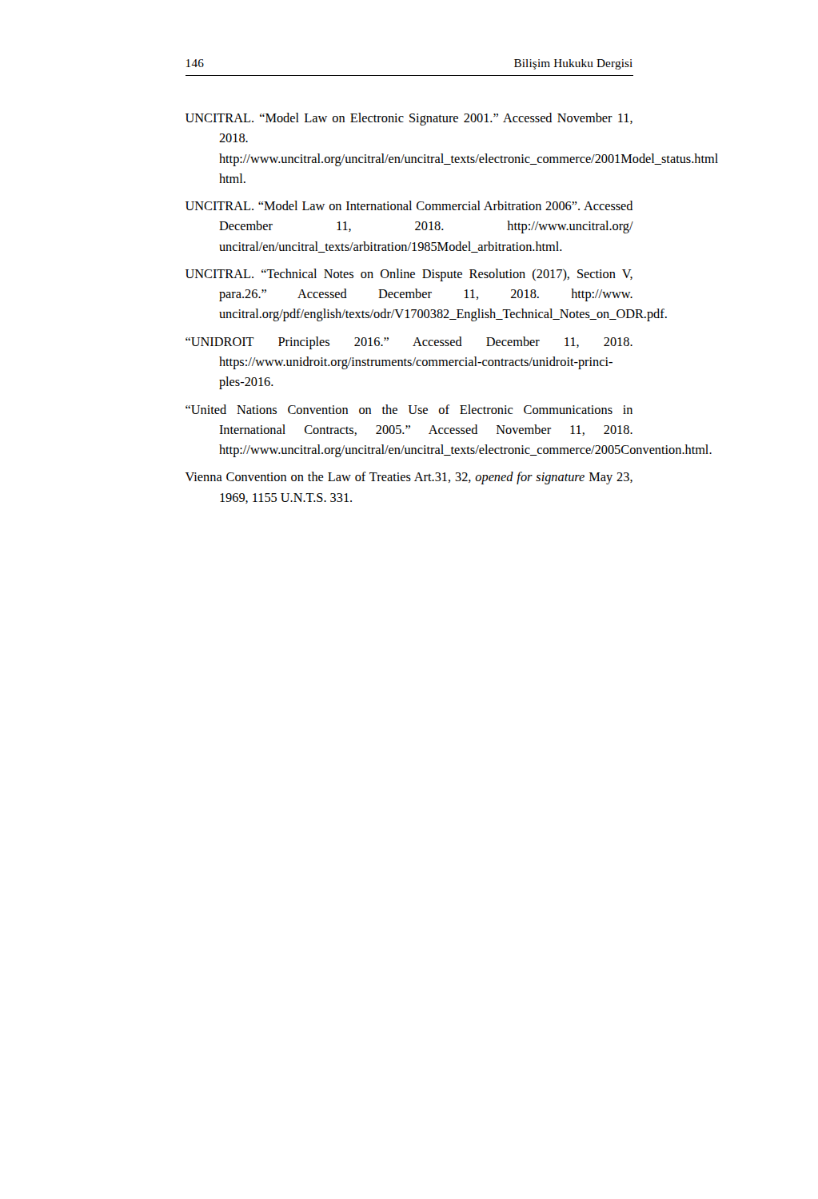146 Bilişim Hukuku Dergisi
UNCITRAL. “Model Law on Electronic Signature 2001.” Accessed November 11, 2018. http://www.uncitral.org/uncitral/en/uncitral_texts/electronic_commerce/2001Model_status.html html.
UNCITRAL. “Model Law on International Commercial Arbitration 2006”. Accessed December 11, 2018. http://www.uncitral.org/ uncitral/en/uncitral_texts/arbitration/1985Model_arbitration.html.
UNCITRAL. “Technical Notes on Online Dispute Resolution (2017), Section V, para.26.” Accessed December 11, 2018. http://www. uncitral.org/pdf/english/texts/odr/V1700382_English_Technical_Notes_on_ODR.pdf.
“UNIDROIT Principles 2016.” Accessed December 11, 2018. https://www.unidroit.org/instruments/commercial-contracts/unidroit-principles-2016.
“United Nations Convention on the Use of Electronic Communications in International Contracts, 2005.” Accessed November 11, 2018. http://www.uncitral.org/uncitral/en/uncitral_texts/electronic_commerce/2005Convention.html.
Vienna Convention on the Law of Treaties Art.31, 32, opened for signature May 23, 1969, 1155 U.N.T.S. 331.